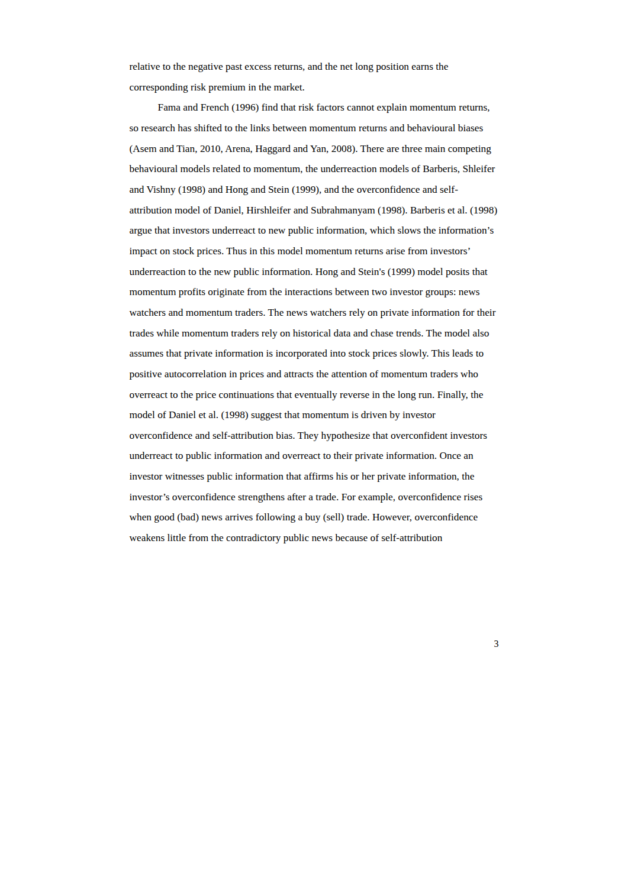relative to the negative past excess returns, and the net long position earns the corresponding risk premium in the market.
Fama and French (1996) find that risk factors cannot explain momentum returns, so research has shifted to the links between momentum returns and behavioural biases (Asem and Tian, 2010, Arena, Haggard and Yan, 2008). There are three main competing behavioural models related to momentum, the underreaction models of Barberis, Shleifer and Vishny (1998) and Hong and Stein (1999), and the overconfidence and self-attribution model of Daniel, Hirshleifer and Subrahmanyam (1998). Barberis et al. (1998) argue that investors underreact to new public information, which slows the information’s impact on stock prices. Thus in this model momentum returns arise from investors’ underreaction to the new public information. Hong and Stein's (1999) model posits that momentum profits originate from the interactions between two investor groups: news watchers and momentum traders. The news watchers rely on private information for their trades while momentum traders rely on historical data and chase trends. The model also assumes that private information is incorporated into stock prices slowly. This leads to positive autocorrelation in prices and attracts the attention of momentum traders who overreact to the price continuations that eventually reverse in the long run. Finally, the model of Daniel et al. (1998) suggest that momentum is driven by investor overconfidence and self-attribution bias. They hypothesize that overconfident investors underreact to public information and overreact to their private information. Once an investor witnesses public information that affirms his or her private information, the investor’s overconfidence strengthens after a trade. For example, overconfidence rises when good (bad) news arrives following a buy (sell) trade. However, overconfidence weakens little from the contradictory public news because of self-attribution
3